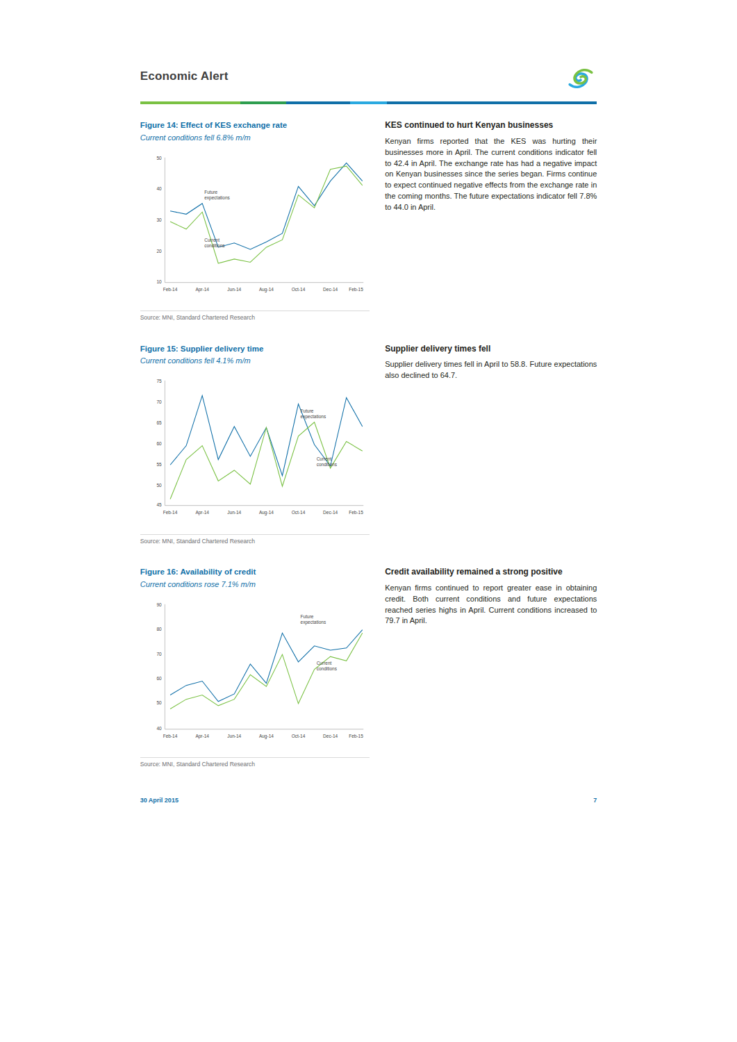Economic Alert
Figure 14: Effect of KES exchange rate
Current conditions fell 6.8% m/m
50 40 30 20 10 Feb-14 Apr-14 Jun-14 Aug-14 Oct-14 Dec-14 Feb-15 Future expectations Current conditions
Source: MNI, Standard Chartered Research
KES continued to hurt Kenyan businesses
Kenyan firms reported that the KES was hurting their businesses more in April. The current conditions indicator fell to 42.4 in April. The exchange rate has had a negative impact on Kenyan businesses since the series began. Firms continue to expect continued negative effects from the exchange rate in the coming months. The future expectations indicator fell 7.8% to 44.0 in April.
Figure 15: Supplier delivery time
Current conditions fell 4.1% m/m
75 70 65 60 55 50 45 Feb-14 Apr-14 Jun-14 Aug-14 Oct-14 Dec-14 Feb-15 Future expectations Current conditions
Source: MNI, Standard Chartered Research
Supplier delivery times fell
Supplier delivery times fell in April to 58.8. Future expectations also declined to 64.7.
Figure 16: Availability of credit
Current conditions rose 7.1% m/m
90 80 70 60 50 40 Feb-14 Apr-14 Jun-14 Aug-14 Oct-14 Dec-14 Feb-15 Future expectations Current conditions
Source: MNI, Standard Chartered Research
Credit availability remained a strong positive
Kenyan firms continued to report greater ease in obtaining credit. Both current conditions and future expectations reached series highs in April. Current conditions increased to 79.7 in April.
30 April 2015
7